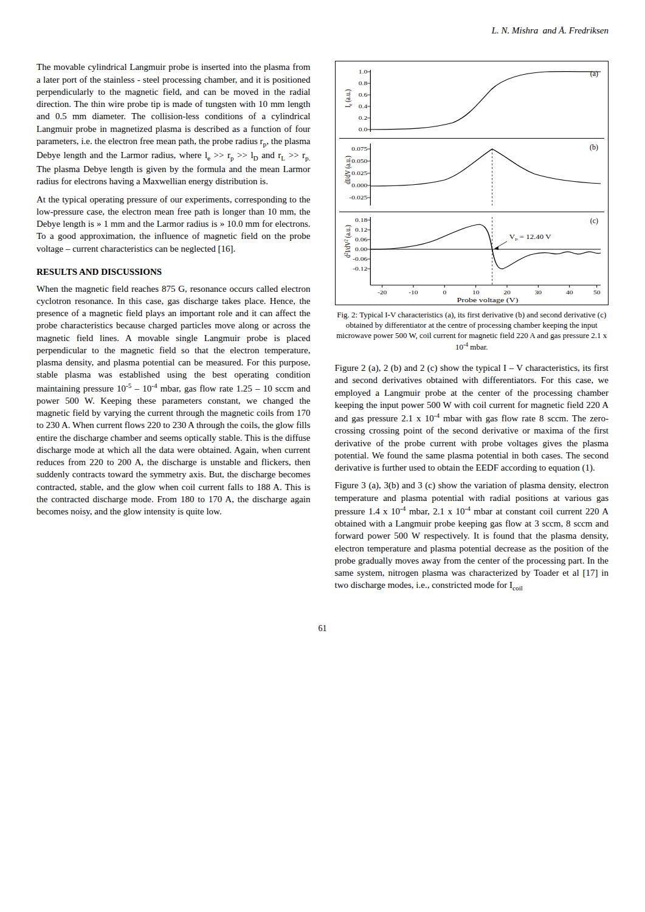L. N. Mishra and Å. Fredriksen
The movable cylindrical Langmuir probe is inserted into the plasma from a later port of the stainless - steel processing chamber, and it is positioned perpendicularly to the magnetic field, and can be moved in the radial direction. The thin wire probe tip is made of tungsten with 10 mm length and 0.5 mm diameter. The collision-less conditions of a cylindrical Langmuir probe in magnetized plasma is described as a function of four parameters, i.e. the electron free mean path, the probe radius rp, the plasma Debye length and the Larmor radius, where le >> rp >> lD and rL >> rp. The plasma Debye length is given by the formula and the mean Larmor radius for electrons having a Maxwellian energy distribution is.
At the typical operating pressure of our experiments, corresponding to the low-pressure case, the electron mean free path is longer than 10 mm, the Debye length is » 1 mm and the Larmor radius is » 10.0 mm for electrons. To a good approximation, the influence of magnetic field on the probe voltage – current characteristics can be neglected [16].
Results and Discussions
When the magnetic field reaches 875 G, resonance occurs called electron cyclotron resonance. In this case, gas discharge takes place. Hence, the presence of a magnetic field plays an important role and it can affect the probe characteristics because charged particles move along or across the magnetic field lines. A movable single Langmuir probe is placed perpendicular to the magnetic field so that the electron temperature, plasma density, and plasma potential can be measured. For this purpose, stable plasma was established using the best operating condition maintaining pressure 10-5 – 10-4 mbar, gas flow rate 1.25 – 10 sccm and power 500 W. Keeping these parameters constant, we changed the magnetic field by varying the current through the magnetic coils from 170 to 230 A. When current flows 220 to 230 A through the coils, the glow fills entire the discharge chamber and seems optically stable. This is the diffuse discharge mode at which all the data were obtained. Again, when current reduces from 220 to 200 A, the discharge is unstable and flickers, then suddenly contracts toward the symmetry axis. But, the discharge becomes contracted, stable, and the glow when coil current falls to 188 A. This is the contracted discharge mode. From 180 to 170 A, the discharge again becomes noisy, and the glow intensity is quite low.
(a)
1.0 0.8 0.6 0.4 0.2 0.0 Ie (a.u.)
(b)
0.075 0.050 0.025 0.000 -0.025 dI/dV (a.u.)
(c)
0.18 0.12 0.06 0.00 -0.06 -0.12 Vp = 12.40 V -20 -10 0 10 20 30 40 50 d2I/dV2 (a.u.) Probe voltage (V)
Fig. 2: Typical I-V characteristics (a), its first derivative (b) and second derivative (c) obtained by differentiator at the centre of processing chamber keeping the input microwave power 500 W, coil current for magnetic field 220 A and gas pressure 2.1 x 10-4 mbar.
Figure 2 (a), 2 (b) and 2 (c) show the typical I – V characteristics, its first and second derivatives obtained with differentiators. For this case, we employed a Langmuir probe at the center of the processing chamber keeping the input power 500 W with coil current for magnetic field 220 A and gas pressure 2.1 x 10-4 mbar with gas flow rate 8 sccm. The zero-crossing crossing point of the second derivative or maxima of the first derivative of the probe current with probe voltages gives the plasma potential. We found the same plasma potential in both cases. The second derivative is further used to obtain the EEDF according to equation (1).
Figure 3 (a), 3(b) and 3 (c) show the variation of plasma density, electron temperature and plasma potential with radial positions at various gas pressure 1.4 x 10-4 mbar, 2.1 x 10-4 mbar at constant coil current 220 A obtained with a Langmuir probe keeping gas flow at 3 sccm, 8 sccm and forward power 500 W respectively. It is found that the plasma density, electron temperature and plasma potential decrease as the position of the probe gradually moves away from the center of the processing part. In the same system, nitrogen plasma was characterized by Toader et al [17] in two discharge modes, i.e., constricted mode for Icoil
61